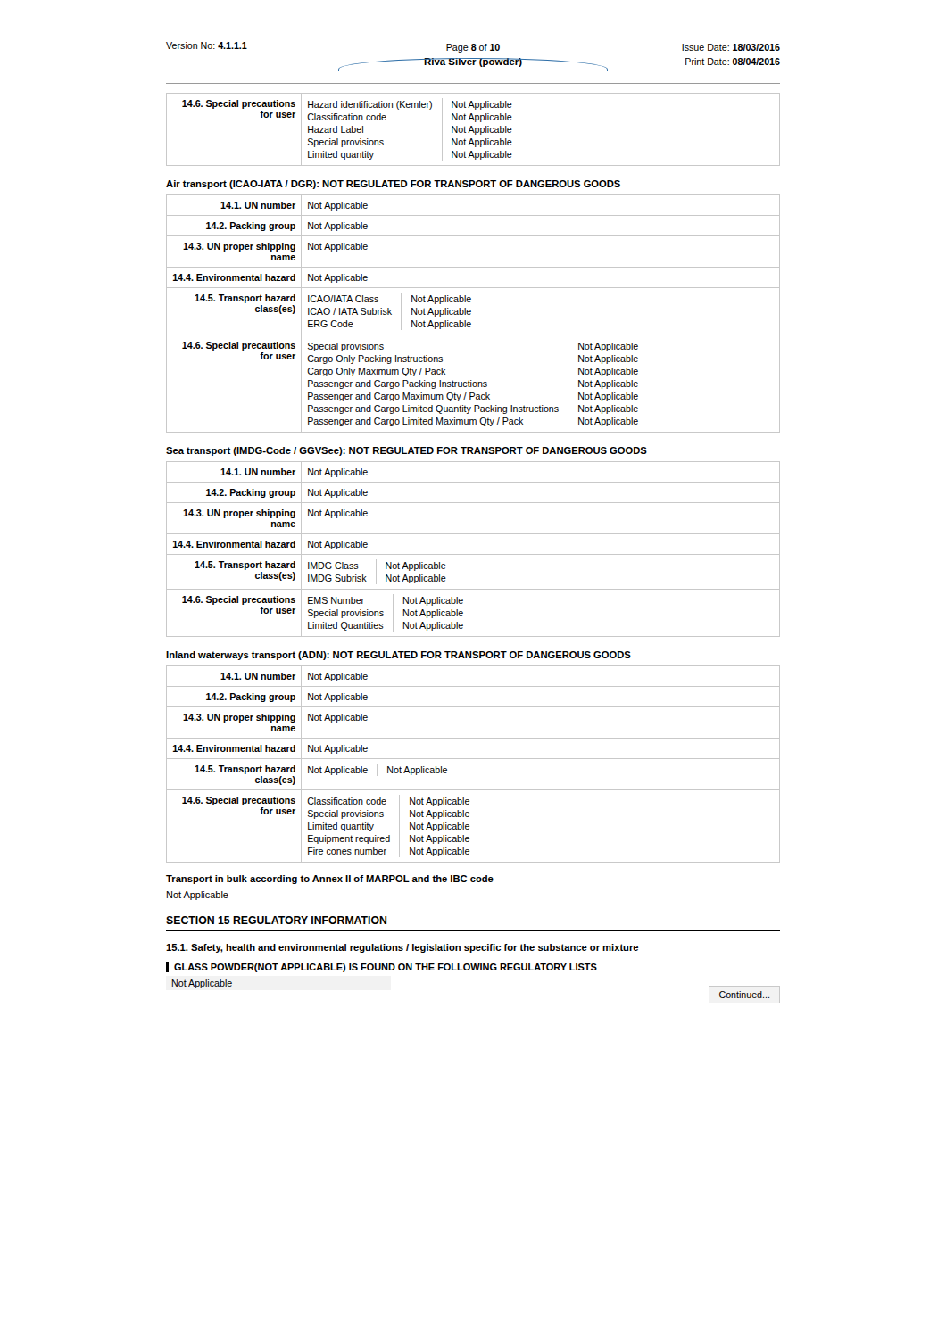Version No: 4.1.1.1
Issue Date: 18/03/2016
Print Date: 08/04/2016
Page 8 of 10
Riva Silver (powder)
| 14.6. Special precautions for user | / Hazard identification (Kemler) / Not Applicable / / Classification code / Not Applicable / / Hazard Label / Not Applicable / / Special provisions / Not Applicable / / Limited quantity / Not Applicable / |
Air transport (ICAO-IATA / DGR): NOT REGULATED FOR TRANSPORT OF DANGEROUS GOODS
| 14.1. UN number | Not Applicable |
| 14.2. Packing group | Not Applicable |
| 14.3. UN proper shipping name | Not Applicable |
| 14.4. Environmental hazard | Not Applicable |
| 14.5. Transport hazard class(es) | / ICAO/IATA Class / Not Applicable / / ICAO / IATA Subrisk / Not Applicable / / ERG Code / Not Applicable / |
| 14.6. Special precautions for user | / Special provisions / Not Applicable / / Cargo Only Packing Instructions / Not Applicable / / Cargo Only Maximum Qty / Pack / Not Applicable / / Passenger and Cargo Packing Instructions / Not Applicable / / Passenger and Cargo Maximum Qty / Pack / Not Applicable / / Passenger and Cargo Limited Quantity Packing Instructions / Not Applicable / / Passenger and Cargo Limited Maximum Qty / Pack / Not Applicable / |
Sea transport (IMDG-Code / GGVSee): NOT REGULATED FOR TRANSPORT OF DANGEROUS GOODS
| 14.1. UN number | Not Applicable |
| 14.2. Packing group | Not Applicable |
| 14.3. UN proper shipping name | Not Applicable |
| 14.4. Environmental hazard | Not Applicable |
| 14.5. Transport hazard class(es) | / IMDG Class / Not Applicable / / IMDG Subrisk / Not Applicable / |
| 14.6. Special precautions for user | / EMS Number / Not Applicable / / Special provisions / Not Applicable / / Limited Quantities / Not Applicable / |
Inland waterways transport (ADN): NOT REGULATED FOR TRANSPORT OF DANGEROUS GOODS
| 14.1. UN number | Not Applicable |
| 14.2. Packing group | Not Applicable |
| 14.3. UN proper shipping name | Not Applicable |
| 14.4. Environmental hazard | Not Applicable |
| 14.5. Transport hazard class(es) | / Not Applicable / Not Applicable / |
| 14.6. Special precautions for user | / Classification code / Not Applicable / / Special provisions / Not Applicable / / Limited quantity / Not Applicable / / Equipment required / Not Applicable / / Fire cones number / Not Applicable / |
Transport in bulk according to Annex II of MARPOL and the IBC code
Not Applicable
SECTION 15 REGULATORY INFORMATION
15.1. Safety, health and environmental regulations / legislation specific for the substance or mixture
GLASS POWDER(NOT APPLICABLE) IS FOUND ON THE FOLLOWING REGULATORY LISTS
Not Applicable
Continued...